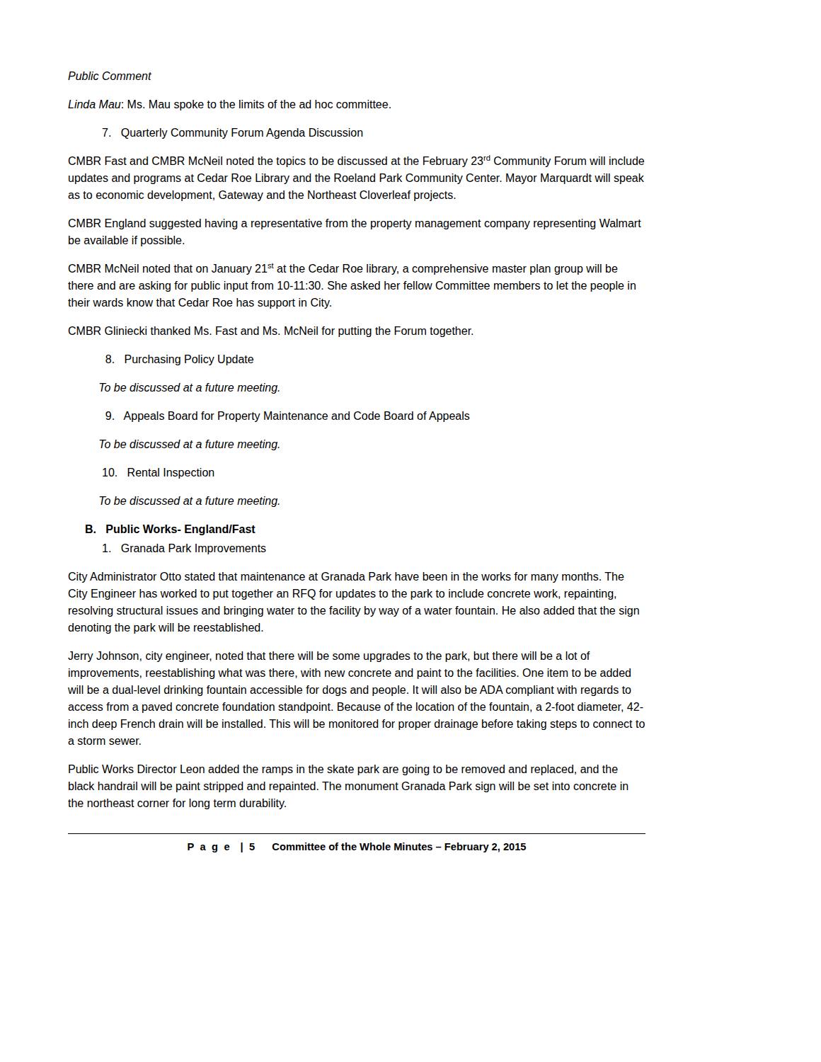Public Comment
Linda Mau: Ms. Mau spoke to the limits of the ad hoc committee.
7. Quarterly Community Forum Agenda Discussion
CMBR Fast and CMBR McNeil noted the topics to be discussed at the February 23rd Community Forum will include updates and programs at Cedar Roe Library and the Roeland Park Community Center. Mayor Marquardt will speak as to economic development, Gateway and the Northeast Cloverleaf projects.
CMBR England suggested having a representative from the property management company representing Walmart be available if possible.
CMBR McNeil noted that on January 21st at the Cedar Roe library, a comprehensive master plan group will be there and are asking for public input from 10-11:30. She asked her fellow Committee members to let the people in their wards know that Cedar Roe has support in City.
CMBR Gliniecki thanked Ms. Fast and Ms. McNeil for putting the Forum together.
8. Purchasing Policy Update
To be discussed at a future meeting.
9. Appeals Board for Property Maintenance and Code Board of Appeals
To be discussed at a future meeting.
10. Rental Inspection
To be discussed at a future meeting.
B. Public Works- England/Fast
1. Granada Park Improvements
City Administrator Otto stated that maintenance at Granada Park have been in the works for many months. The City Engineer has worked to put together an RFQ for updates to the park to include concrete work, repainting, resolving structural issues and bringing water to the facility by way of a water fountain. He also added that the sign denoting the park will be reestablished.
Jerry Johnson, city engineer, noted that there will be some upgrades to the park, but there will be a lot of improvements, reestablishing what was there, with new concrete and paint to the facilities. One item to be added will be a dual-level drinking fountain accessible for dogs and people. It will also be ADA compliant with regards to access from a paved concrete foundation standpoint. Because of the location of the fountain, a 2-foot diameter, 42-inch deep French drain will be installed. This will be monitored for proper drainage before taking steps to connect to a storm sewer.
Public Works Director Leon added the ramps in the skate park are going to be removed and replaced, and the black handrail will be paint stripped and repainted. The monument Granada Park sign will be set into concrete in the northeast corner for long term durability.
P a g e | 5 Committee of the Whole Minutes – February 2, 2015